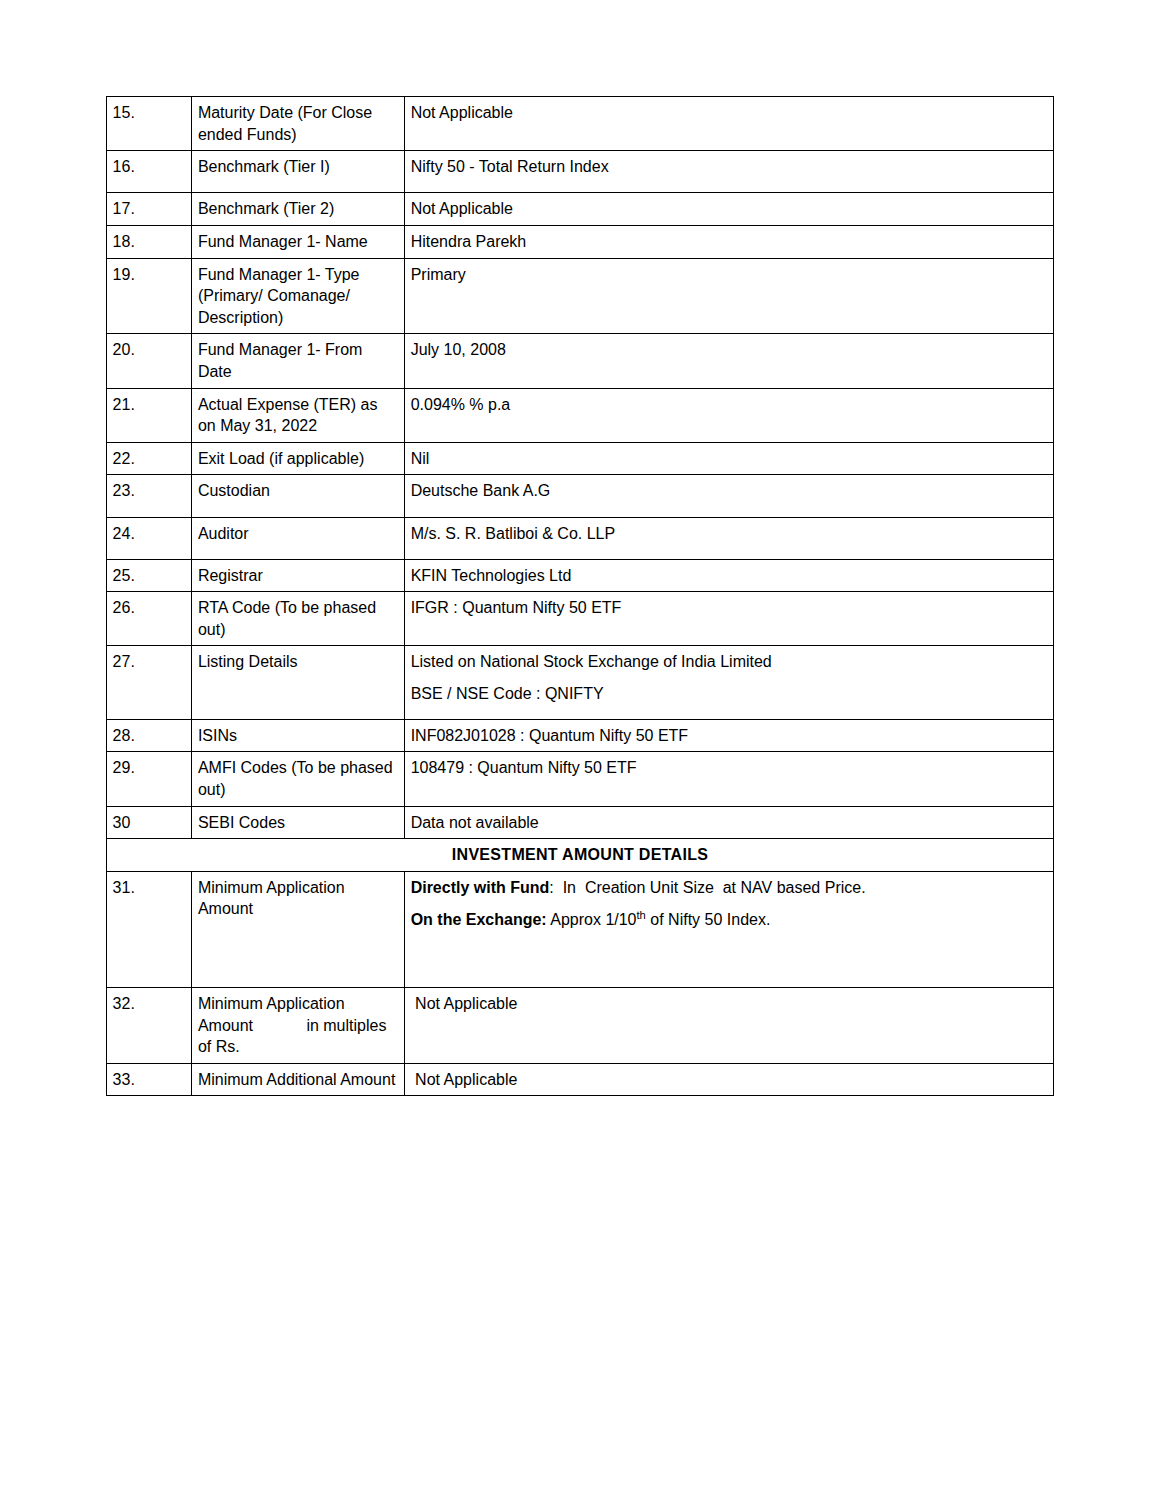| 15. | Maturity Date (For Close ended Funds) | Not Applicable |
| 16. | Benchmark (Tier I) | Nifty 50 - Total Return Index |
| 17. | Benchmark (Tier 2) | Not Applicable |
| 18. | Fund Manager 1- Name | Hitendra Parekh |
| 19. | Fund Manager 1- Type (Primary/ Comanage/ Description) | Primary |
| 20. | Fund Manager 1- From Date | July 10, 2008 |
| 21. | Actual Expense (TER) as on May 31, 2022 | 0.094% % p.a |
| 22. | Exit Load (if applicable) | Nil |
| 23. | Custodian | Deutsche Bank A.G |
| 24. | Auditor | M/s. S. R. Batliboi & Co. LLP |
| 25. | Registrar | KFIN Technologies Ltd |
| 26. | RTA Code (To be phased out) | IFGR : Quantum Nifty 50 ETF |
| 27. | Listing Details | Listed on National Stock Exchange of India Limited BSE / NSE Code : QNIFTY |
| 28. | ISINs | INF082J01028 : Quantum Nifty 50 ETF |
| 29. | AMFI Codes (To be phased out) | 108479 : Quantum Nifty 50 ETF |
| 30 | SEBI Codes | Data not available |
| INVESTMENT AMOUNT DETAILS |
| 31. | Minimum Application Amount | Directly with Fund : In Creation Unit Size at NAV based Price. On the Exchange: Approx 1/10 th of Nifty 50 Index. |
| 32. | Minimum Application Amount in multiples of Rs. | Not Applicable |
| 33. | Minimum Additional Amount | Not Applicable |